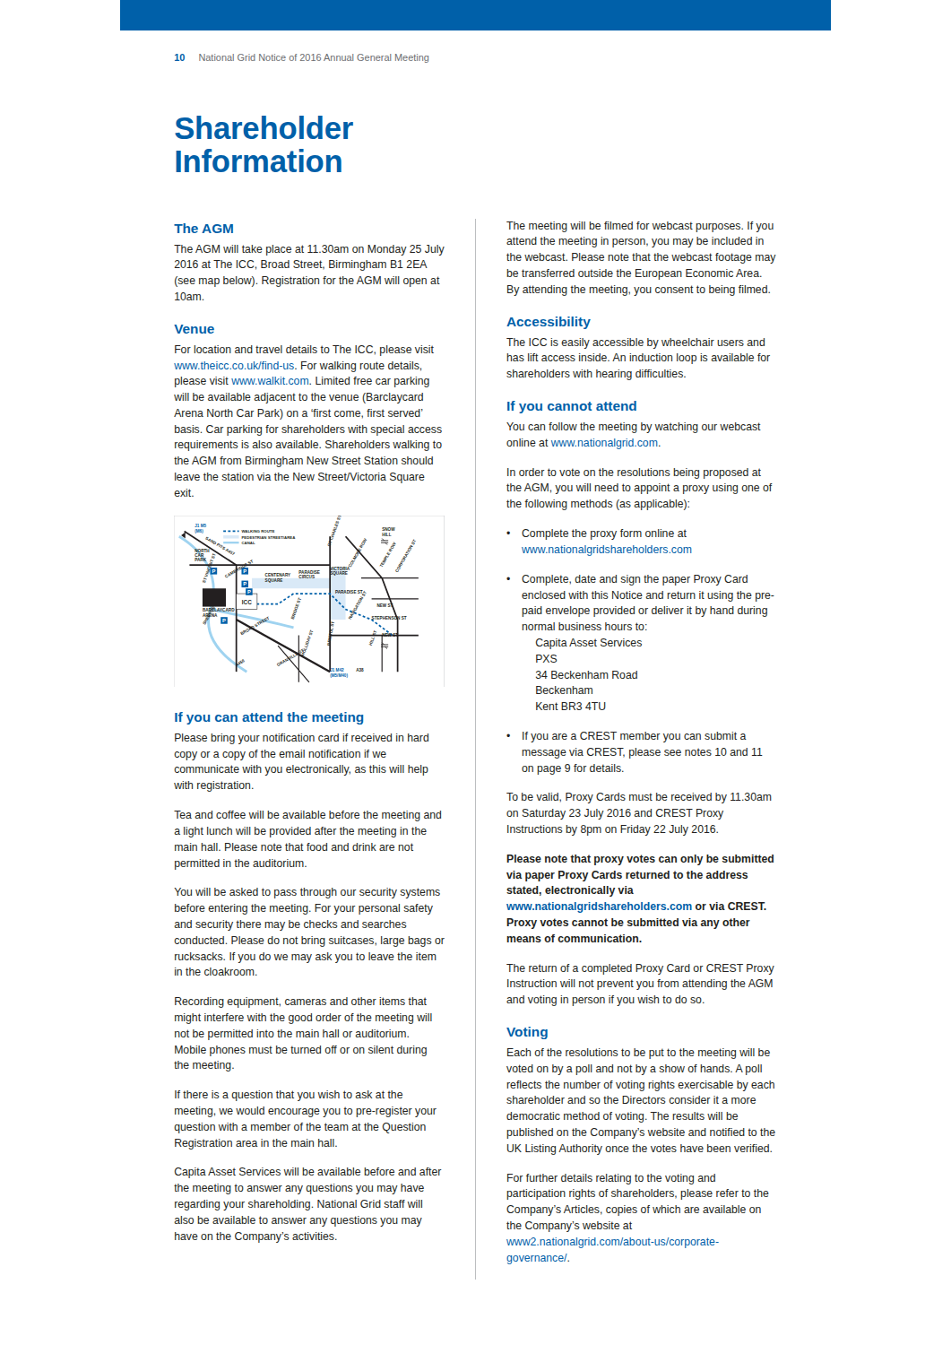10 National Grid Notice of 2016 Annual General Meeting
Shareholder
Information
The AGM
The AGM will take place at 11.30am on Monday 25 July 2016 at The ICC, Broad Street, Birmingham B1 2EA (see map below). Registration for the AGM will open at 10am.
Venue
For location and travel details to The ICC, please visit www.theicc.co.uk/find-us. For walking route details, please visit www.walkit.com. Limited free car parking will be available adjacent to the venue (Barclaycard Arena North Car Park) on a ‘first come, first served’ basis. Car parking for shareholders with special access requirements is also available. Shareholders walking to the AGM from Birmingham New Street Station should leave the station via the New Street/Victoria Square exit.
ICC P P P P P WALKING ROUTE PEDESTRIAN STREET/AREA CANAL J1 M5 (M6) J1 M42 (M5/M40) SNOW HILL NEW ST NORTH CAR PARK BARCLAYCARD ARENA CENTENARY SQUARE PARADISE CIRCUS VICTORIA SQUARE PARADISE ST NEW ST STEPHENSON ST SAND PITS A457 GT CHARLES ST COLMORE ROW TEMPLE ROW CORPORATION ST BROAD STREET BRISTOL ST NAVIGATION ST HILL ST CAMBRIDGE ST ST VINCENT ST SHEEPCOTE ST BRIDGE ST HOLLIDAY ST GRANVILLE ST A456 A38
If you can attend the meeting
Please bring your notification card if received in hard copy or a copy of the email notification if we communicate with you electronically, as this will help with registration.
Tea and coffee will be available before the meeting and a light lunch will be provided after the meeting in the main hall. Please note that food and drink are not permitted in the auditorium.
You will be asked to pass through our security systems before entering the meeting. For your personal safety and security there may be checks and searches conducted. Please do not bring suitcases, large bags or rucksacks. If you do we may ask you to leave the item in the cloakroom.
Recording equipment, cameras and other items that might interfere with the good order of the meeting will not be permitted into the main hall or auditorium. Mobile phones must be turned off or on silent during the meeting.
If there is a question that you wish to ask at the meeting, we would encourage you to pre-register your question with a member of the team at the Question Registration area in the main hall.
Capita Asset Services will be available before and after the meeting to answer any questions you may have regarding your shareholding. National Grid staff will also be available to answer any questions you may have on the Company’s activities.
The meeting will be filmed for webcast purposes. If you attend the meeting in person, you may be included in the webcast. Please note that the webcast footage may be transferred outside the European Economic Area. By attending the meeting, you consent to being filmed.
Accessibility
The ICC is easily accessible by wheelchair users and has lift access inside. An induction loop is available for shareholders with hearing difficulties.
If you cannot attend
You can follow the meeting by watching our webcast online at www.nationalgrid.com.
In order to vote on the resolutions being proposed at the AGM, you will need to appoint a proxy using one of the following methods (as applicable):
Complete the proxy form online at www.nationalgridshareholders.com
Complete, date and sign the paper Proxy Card enclosed with this Notice and return it using the pre-paid envelope provided or deliver it by hand during normal business hours to:
Capita Asset Services
PXS
34 Beckenham Road
Beckenham
Kent BR3 4TU
If you are a CREST member you can submit a message via CREST, please see notes 10 and 11 on page 9 for details.
To be valid, Proxy Cards must be received by 11.30am on Saturday 23 July 2016 and CREST Proxy Instructions by 8pm on Friday 22 July 2016.
Please note that proxy votes can only be submitted via paper Proxy Cards returned to the address stated, electronically via www.nationalgridshareholders.com or via CREST. Proxy votes cannot be submitted via any other means of communication.
The return of a completed Proxy Card or CREST Proxy Instruction will not prevent you from attending the AGM and voting in person if you wish to do so.
Voting
Each of the resolutions to be put to the meeting will be voted on by a poll and not by a show of hands. A poll reflects the number of voting rights exercisable by each shareholder and so the Directors consider it a more democratic method of voting. The results will be published on the Company’s website and notified to the UK Listing Authority once the votes have been verified.
For further details relating to the voting and participation rights of shareholders, please refer to the Company’s Articles, copies of which are available on the Company’s website at www2.nationalgrid.com/about-us/corporate-governance/.